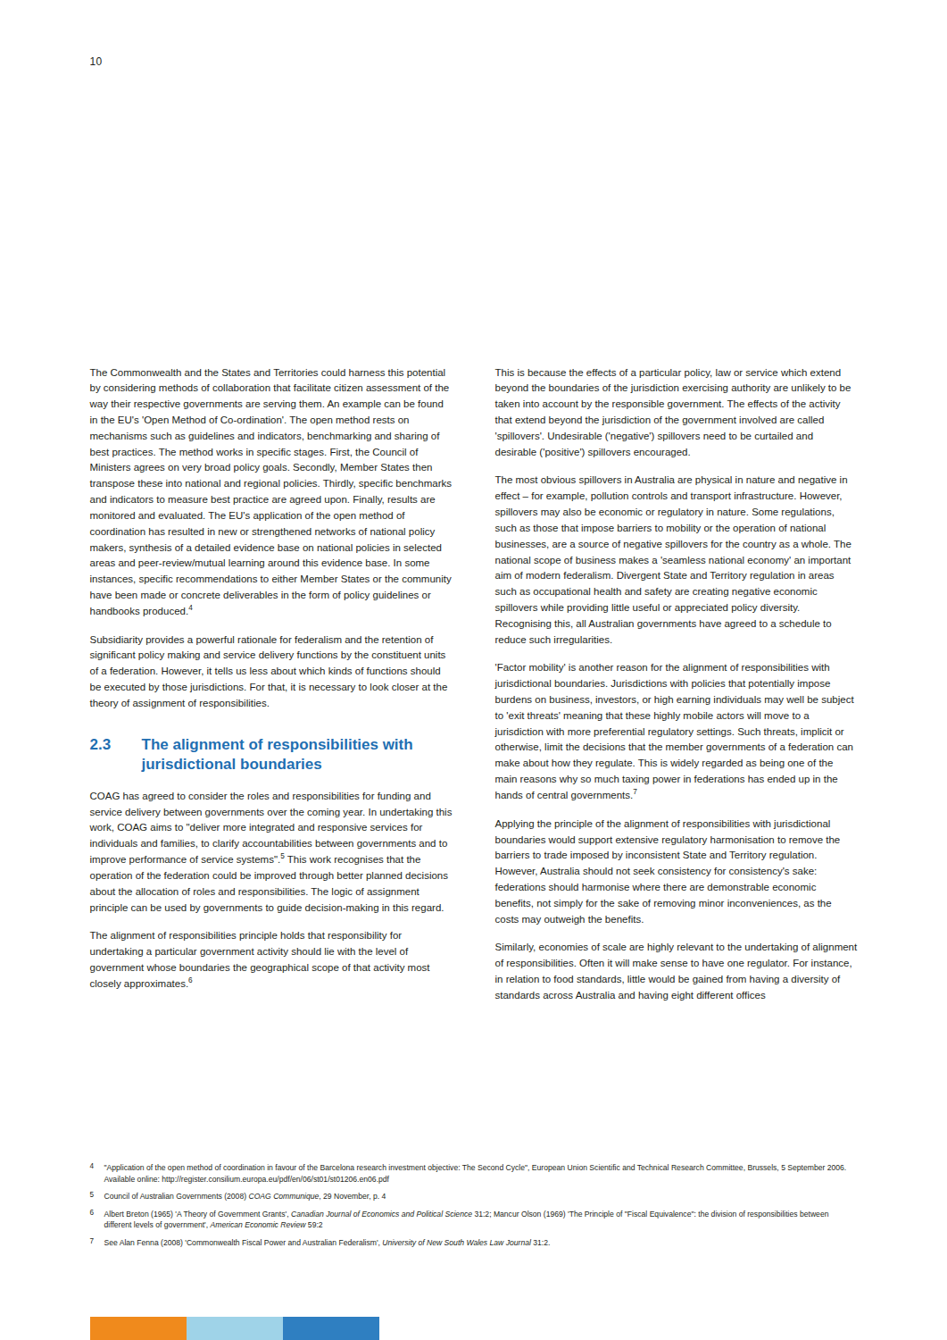10
The Commonwealth and the States and Territories could harness this potential by considering methods of collaboration that facilitate citizen assessment of the way their respective governments are serving them. An example can be found in the EU's 'Open Method of Co-ordination'. The open method rests on mechanisms such as guidelines and indicators, benchmarking and sharing of best practices. The method works in specific stages. First, the Council of Ministers agrees on very broad policy goals. Secondly, Member States then transpose these into national and regional policies. Thirdly, specific benchmarks and indicators to measure best practice are agreed upon. Finally, results are monitored and evaluated. The EU's application of the open method of coordination has resulted in new or strengthened networks of national policy makers, synthesis of a detailed evidence base on national policies in selected areas and peer-review/mutual learning around this evidence base. In some instances, specific recommendations to either Member States or the community have been made or concrete deliverables in the form of policy guidelines or handbooks produced.4
Subsidiarity provides a powerful rationale for federalism and the retention of significant policy making and service delivery functions by the constituent units of a federation. However, it tells us less about which kinds of functions should be executed by those jurisdictions. For that, it is necessary to look closer at the theory of assignment of responsibilities.
2.3 The alignment of responsibilities with jurisdictional boundaries
COAG has agreed to consider the roles and responsibilities for funding and service delivery between governments over the coming year. In undertaking this work, COAG aims to "deliver more integrated and responsive services for individuals and families, to clarify accountabilities between governments and to improve performance of service systems".5 This work recognises that the operation of the federation could be improved through better planned decisions about the allocation of roles and responsibilities. The logic of assignment principle can be used by governments to guide decision-making in this regard.
The alignment of responsibilities principle holds that responsibility for undertaking a particular government activity should lie with the level of government whose boundaries the geographical scope of that activity most closely approximates.6
This is because the effects of a particular policy, law or service which extend beyond the boundaries of the jurisdiction exercising authority are unlikely to be taken into account by the responsible government. The effects of the activity that extend beyond the jurisdiction of the government involved are called 'spillovers'. Undesirable ('negative') spillovers need to be curtailed and desirable ('positive') spillovers encouraged.
The most obvious spillovers in Australia are physical in nature and negative in effect – for example, pollution controls and transport infrastructure. However, spillovers may also be economic or regulatory in nature. Some regulations, such as those that impose barriers to mobility or the operation of national businesses, are a source of negative spillovers for the country as a whole. The national scope of business makes a 'seamless national economy' an important aim of modern federalism. Divergent State and Territory regulation in areas such as occupational health and safety are creating negative economic spillovers while providing little useful or appreciated policy diversity. Recognising this, all Australian governments have agreed to a schedule to reduce such irregularities.
'Factor mobility' is another reason for the alignment of responsibilities with jurisdictional boundaries. Jurisdictions with policies that potentially impose burdens on business, investors, or high earning individuals may well be subject to 'exit threats' meaning that these highly mobile actors will move to a jurisdiction with more preferential regulatory settings. Such threats, implicit or otherwise, limit the decisions that the member governments of a federation can make about how they regulate. This is widely regarded as being one of the main reasons why so much taxing power in federations has ended up in the hands of central governments.7
Applying the principle of the alignment of responsibilities with jurisdictional boundaries would support extensive regulatory harmonisation to remove the barriers to trade imposed by inconsistent State and Territory regulation. However, Australia should not seek consistency for consistency's sake: federations should harmonise where there are demonstrable economic benefits, not simply for the sake of removing minor inconveniences, as the costs may outweigh the benefits.
Similarly, economies of scale are highly relevant to the undertaking of alignment of responsibilities. Often it will make sense to have one regulator. For instance, in relation to food standards, little would be gained from having a diversity of standards across Australia and having eight different offices
4"Application of the open method of coordination in favour of the Barcelona research investment objective: The Second Cycle", European Union Scientific and Technical Research Committee, Brussels, 5 September 2006. Available online: http://register.consilium.europa.eu/pdf/en/06/st01/st01206.en06.pdf
5 Council of Australian Governments (2008) COAG Communique, 29 November, p. 4
6 Albert Breton (1965) 'A Theory of Government Grants', Canadian Journal of Economics and Political Science 31:2; Mancur Olson (1969) 'The Principle of "Fiscal Equivalence": the division of responsibilities between different levels of government', American Economic Review 59:2
7 See Alan Fenna (2008) 'Commonwealth Fiscal Power and Australian Federalism', University of New South Wales Law Journal 31:2.